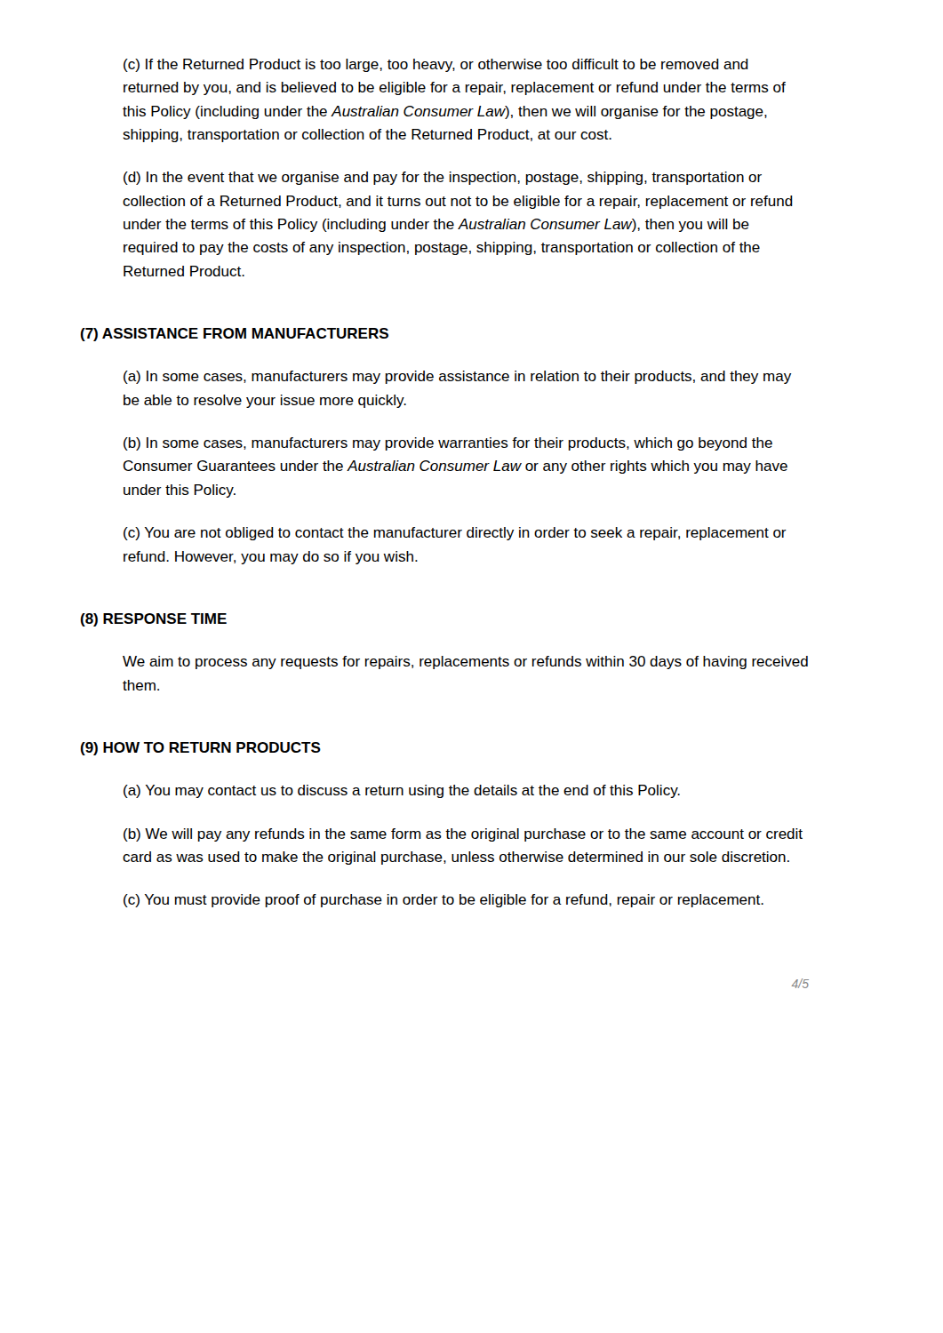(c) If the Returned Product is too large, too heavy, or otherwise too difficult to be removed and returned by you, and is believed to be eligible for a repair, replacement or refund under the terms of this Policy (including under the Australian Consumer Law), then we will organise for the postage, shipping, transportation or collection of the Returned Product, at our cost.
(d) In the event that we organise and pay for the inspection, postage, shipping, transportation or collection of a Returned Product, and it turns out not to be eligible for a repair, replacement or refund under the terms of this Policy (including under the Australian Consumer Law), then you will be required to pay the costs of any inspection, postage, shipping, transportation or collection of the Returned Product.
(7) ASSISTANCE FROM MANUFACTURERS
(a) In some cases, manufacturers may provide assistance in relation to their products, and they may be able to resolve your issue more quickly.
(b) In some cases, manufacturers may provide warranties for their products, which go beyond the Consumer Guarantees under the Australian Consumer Law or any other rights which you may have under this Policy.
(c) You are not obliged to contact the manufacturer directly in order to seek a repair, replacement or refund. However, you may do so if you wish.
(8) RESPONSE TIME
We aim to process any requests for repairs, replacements or refunds within 30 days of having received them.
(9) HOW TO RETURN PRODUCTS
(a) You may contact us to discuss a return using the details at the end of this Policy.
(b) We will pay any refunds in the same form as the original purchase or to the same account or credit card as was used to make the original purchase, unless otherwise determined in our sole discretion.
(c) You must provide proof of purchase in order to be eligible for a refund, repair or replacement.
4/5